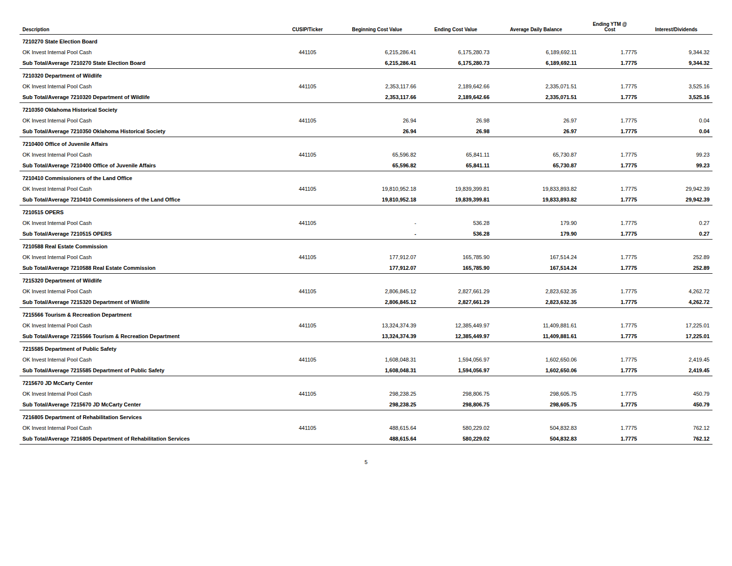| Description | CUSIP/Ticker | Beginning Cost Value | Ending Cost Value | Average Daily Balance | Ending YTM @ Cost | Interest/Dividends |
| --- | --- | --- | --- | --- | --- | --- |
| 7210270 State Election Board |
| OK Invest Internal Pool Cash | 441105 | 6,215,286.41 | 6,175,280.73 | 6,189,692.11 | 1.7775 | 9,344.32 |
| Sub Total/Average 7210270 State Election Board | | 6,215,286.41 | 6,175,280.73 | 6,189,692.11 | 1.7775 | 9,344.32 |
| 7210320 Department of Wildlife |
| OK Invest Internal Pool Cash | 441105 | 2,353,117.66 | 2,189,642.66 | 2,335,071.51 | 1.7775 | 3,525.16 |
| Sub Total/Average 7210320 Department of Wildlife | | 2,353,117.66 | 2,189,642.66 | 2,335,071.51 | 1.7775 | 3,525.16 |
| 7210350 Oklahoma Historical Society |
| OK Invest Internal Pool Cash | 441105 | 26.94 | 26.98 | 26.97 | 1.7775 | 0.04 |
| Sub Total/Average 7210350 Oklahoma Historical Society | | 26.94 | 26.98 | 26.97 | 1.7775 | 0.04 |
| 7210400 Office of Juvenile Affairs |
| OK Invest Internal Pool Cash | 441105 | 65,596.82 | 65,841.11 | 65,730.87 | 1.7775 | 99.23 |
| Sub Total/Average 7210400 Office of Juvenile Affairs | | 65,596.82 | 65,841.11 | 65,730.87 | 1.7775 | 99.23 |
| 7210410 Commissioners of the Land Office |
| OK Invest Internal Pool Cash | 441105 | 19,810,952.18 | 19,839,399.81 | 19,833,893.82 | 1.7775 | 29,942.39 |
| Sub Total/Average 7210410 Commissioners of the Land Office | | 19,810,952.18 | 19,839,399.81 | 19,833,893.82 | 1.7775 | 29,942.39 |
| 7210515 OPERS |
| OK Invest Internal Pool Cash | 441105 | - | 536.28 | 179.90 | 1.7775 | 0.27 |
| Sub Total/Average 7210515 OPERS | | - | 536.28 | 179.90 | 1.7775 | 0.27 |
| 7210588 Real Estate Commission |
| OK Invest Internal Pool Cash | 441105 | 177,912.07 | 165,785.90 | 167,514.24 | 1.7775 | 252.89 |
| Sub Total/Average 7210588 Real Estate Commission | | 177,912.07 | 165,785.90 | 167,514.24 | 1.7775 | 252.89 |
| 7215320 Department of Wildlife |
| OK Invest Internal Pool Cash | 441105 | 2,806,845.12 | 2,827,661.29 | 2,823,632.35 | 1.7775 | 4,262.72 |
| Sub Total/Average 7215320 Department of Wildlife | | 2,806,845.12 | 2,827,661.29 | 2,823,632.35 | 1.7775 | 4,262.72 |
| 7215566 Tourism & Recreation Department |
| OK Invest Internal Pool Cash | 441105 | 13,324,374.39 | 12,385,449.97 | 11,409,881.61 | 1.7775 | 17,225.01 |
| Sub Total/Average 7215566 Tourism & Recreation Department | | 13,324,374.39 | 12,385,449.97 | 11,409,881.61 | 1.7775 | 17,225.01 |
| 7215585 Department of Public Safety |
| OK Invest Internal Pool Cash | 441105 | 1,608,048.31 | 1,594,056.97 | 1,602,650.06 | 1.7775 | 2,419.45 |
| Sub Total/Average 7215585 Department of Public Safety | | 1,608,048.31 | 1,594,056.97 | 1,602,650.06 | 1.7775 | 2,419.45 |
| 7215670 JD McCarty Center |
| OK Invest Internal Pool Cash | 441105 | 298,238.25 | 298,806.75 | 298,605.75 | 1.7775 | 450.79 |
| Sub Total/Average 7215670 JD McCarty Center | | 298,238.25 | 298,806.75 | 298,605.75 | 1.7775 | 450.79 |
| 7216805 Department of Rehabilitation Services |
| OK Invest Internal Pool Cash | 441105 | 488,615.64 | 580,229.02 | 504,832.83 | 1.7775 | 762.12 |
| Sub Total/Average 7216805 Department of Rehabilitation Services | | 488,615.64 | 580,229.02 | 504,832.83 | 1.7775 | 762.12 |
5